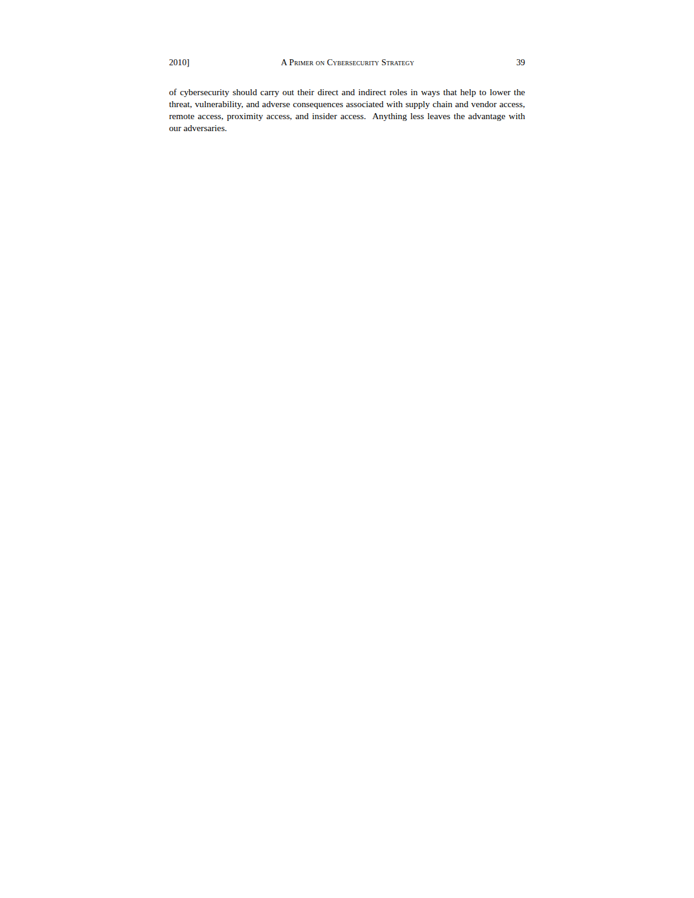2010] A Primer on Cybersecurity Strategy 39
of cybersecurity should carry out their direct and indirect roles in ways that help to lower the threat, vulnerability, and adverse consequences associated with supply chain and vendor access, remote access, proximity access, and insider access. Anything less leaves the advantage with our adversaries.